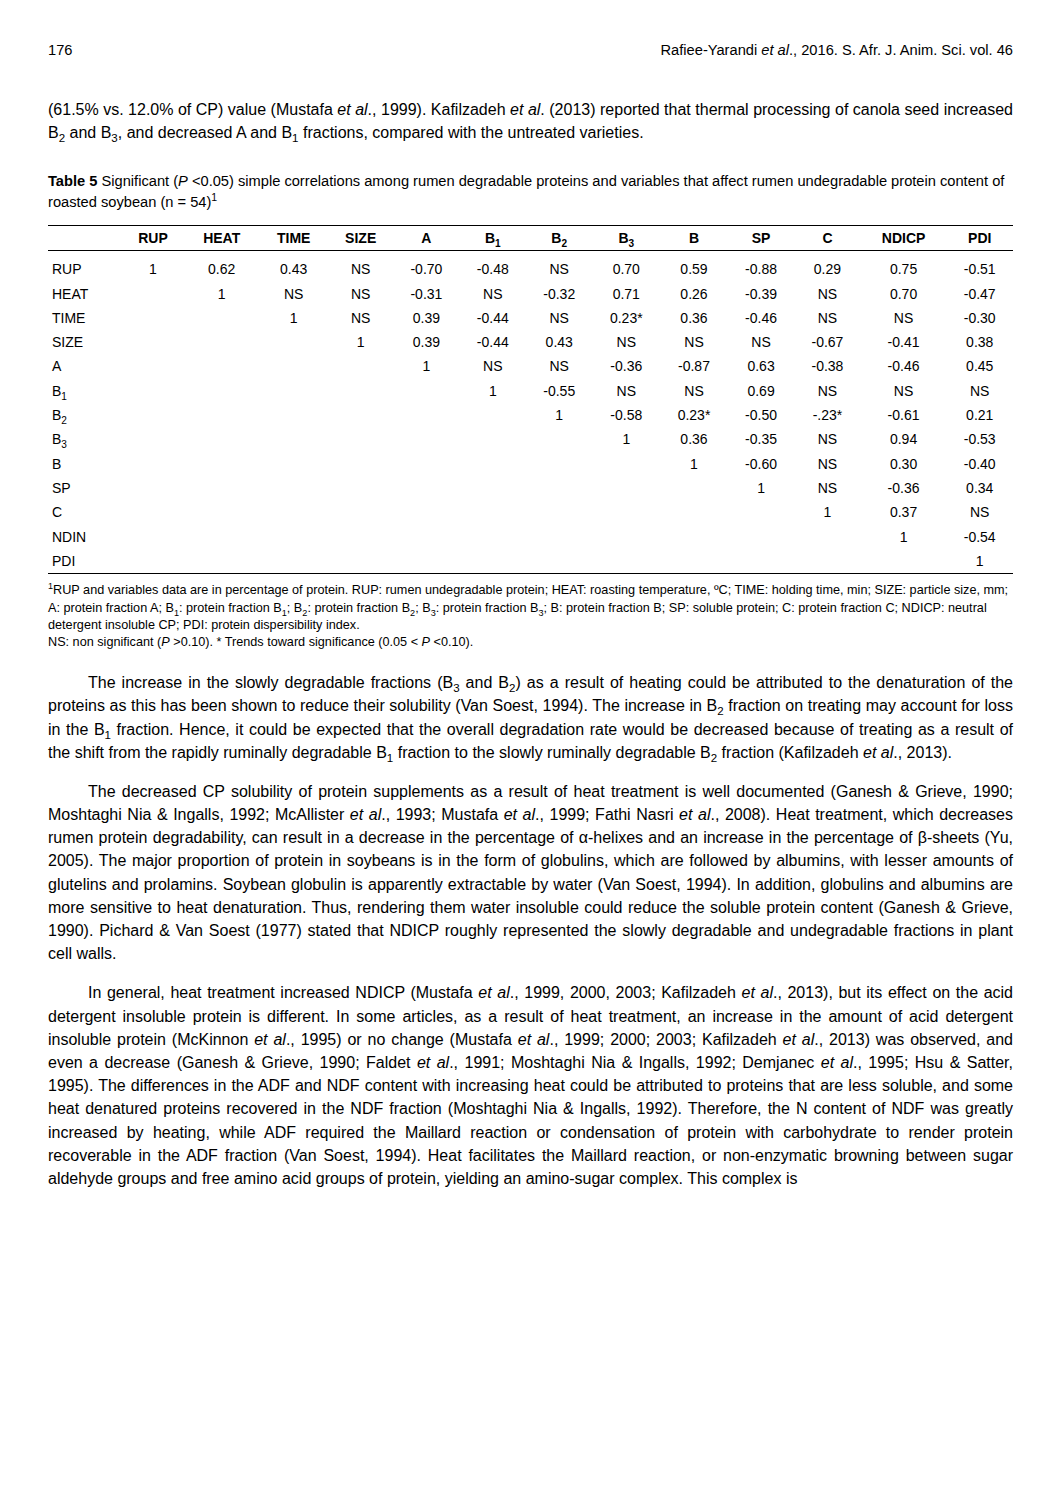176 Rafiee-Yarandi et al., 2016. S. Afr. J. Anim. Sci. vol. 46
(61.5% vs. 12.0% of CP) value (Mustafa et al., 1999). Kafilzadeh et al. (2013) reported that thermal processing of canola seed increased B2 and B3, and decreased A and B1 fractions, compared with the untreated varieties.
Table 5 Significant (P <0.05) simple correlations among rumen degradable proteins and variables that affect rumen undegradable protein content of roasted soybean (n = 54)1
| | RUP | HEAT | TIME | SIZE | A | B 1 | B 2 | B 3 | B | SP | C | NDICP | PDI |
| --- | --- | --- | --- | --- | --- | --- | --- | --- | --- | --- | --- | --- | --- |
| RUP | 1 | 0.62 | 0.43 | NS | -0.70 | -0.48 | NS | 0.70 | 0.59 | -0.88 | 0.29 | 0.75 | -0.51 |
| HEAT | | 1 | NS | NS | -0.31 | NS | -0.32 | 0.71 | 0.26 | -0.39 | NS | 0.70 | -0.47 |
| TIME | | | 1 | NS | 0.39 | -0.44 | NS | 0.23* | 0.36 | -0.46 | NS | NS | -0.30 |
| SIZE | | | | 1 | 0.39 | -0.44 | 0.43 | NS | NS | NS | -0.67 | -0.41 | 0.38 |
| A | | | | | 1 | NS | NS | -0.36 | -0.87 | 0.63 | -0.38 | -0.46 | 0.45 |
| B 1 | | | | | | 1 | -0.55 | NS | NS | 0.69 | NS | NS | NS |
| B 2 | | | | | | | 1 | -0.58 | 0.23* | -0.50 | -.23* | -0.61 | 0.21 |
| B 3 | | | | | | | | 1 | 0.36 | -0.35 | NS | 0.94 | -0.53 |
| B | | | | | | | | | 1 | -0.60 | NS | 0.30 | -0.40 |
| SP | | | | | | | | | | 1 | NS | -0.36 | 0.34 |
| C | | | | | | | | | | | 1 | 0.37 | NS |
| NDIN | | | | | | | | | | | | 1 | -0.54 |
| PDI | | | | | | | | | | | | | 1 |
1RUP and variables data are in percentage of protein. RUP: rumen undegradable protein; HEAT: roasting temperature, ºC; TIME: holding time, min; SIZE: particle size, mm; A: protein fraction A; B1: protein fraction B1; B2: protein fraction B2; B3: protein fraction B3; B: protein fraction B; SP: soluble protein; C: protein fraction C; NDICP: neutral detergent insoluble CP; PDI: protein dispersibility index.
NS: non significant (P >0.10). * Trends toward significance (0.05 < P <0.10).
The increase in the slowly degradable fractions (B3 and B2) as a result of heating could be attributed to the denaturation of the proteins as this has been shown to reduce their solubility (Van Soest, 1994). The increase in B2 fraction on treating may account for loss in the B1 fraction. Hence, it could be expected that the overall degradation rate would be decreased because of treating as a result of the shift from the rapidly ruminally degradable B1 fraction to the slowly ruminally degradable B2 fraction (Kafilzadeh et al., 2013).
The decreased CP solubility of protein supplements as a result of heat treatment is well documented (Ganesh & Grieve, 1990; Moshtaghi Nia & Ingalls, 1992; McAllister et al., 1993; Mustafa et al., 1999; Fathi Nasri et al., 2008). Heat treatment, which decreases rumen protein degradability, can result in a decrease in the percentage of α-helixes and an increase in the percentage of β-sheets (Yu, 2005). The major proportion of protein in soybeans is in the form of globulins, which are followed by albumins, with lesser amounts of glutelins and prolamins. Soybean globulin is apparently extractable by water (Van Soest, 1994). In addition, globulins and albumins are more sensitive to heat denaturation. Thus, rendering them water insoluble could reduce the soluble protein content (Ganesh & Grieve, 1990). Pichard & Van Soest (1977) stated that NDICP roughly represented the slowly degradable and undegradable fractions in plant cell walls.
In general, heat treatment increased NDICP (Mustafa et al., 1999, 2000, 2003; Kafilzadeh et al., 2013), but its effect on the acid detergent insoluble protein is different. In some articles, as a result of heat treatment, an increase in the amount of acid detergent insoluble protein (McKinnon et al., 1995) or no change (Mustafa et al., 1999; 2000; 2003; Kafilzadeh et al., 2013) was observed, and even a decrease (Ganesh & Grieve, 1990; Faldet et al., 1991; Moshtaghi Nia & Ingalls, 1992; Demjanec et al., 1995; Hsu & Satter, 1995). The differences in the ADF and NDF content with increasing heat could be attributed to proteins that are less soluble, and some heat denatured proteins recovered in the NDF fraction (Moshtaghi Nia & Ingalls, 1992). Therefore, the N content of NDF was greatly increased by heating, while ADF required the Maillard reaction or condensation of protein with carbohydrate to render protein recoverable in the ADF fraction (Van Soest, 1994). Heat facilitates the Maillard reaction, or non-enzymatic browning between sugar aldehyde groups and free amino acid groups of protein, yielding an amino-sugar complex. This complex is